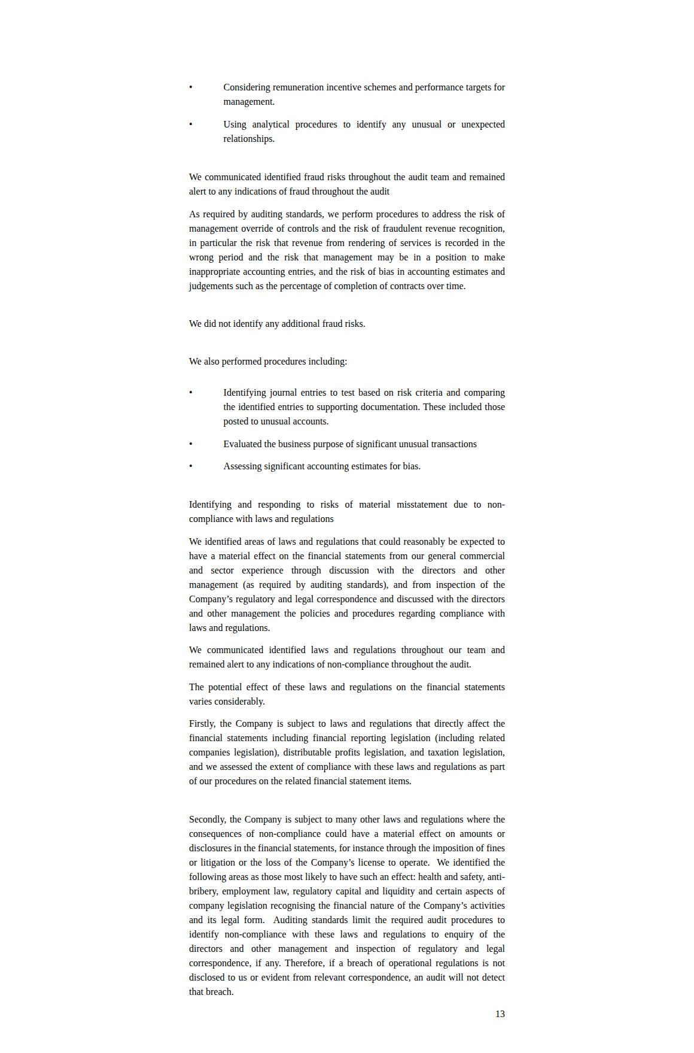• Considering remuneration incentive schemes and performance targets for management.
• Using analytical procedures to identify any unusual or unexpected relationships.
We communicated identified fraud risks throughout the audit team and remained alert to any indications of fraud throughout the audit
As required by auditing standards, we perform procedures to address the risk of management override of controls and the risk of fraudulent revenue recognition, in particular the risk that revenue from rendering of services is recorded in the wrong period and the risk that management may be in a position to make inappropriate accounting entries, and the risk of bias in accounting estimates and judgements such as the percentage of completion of contracts over time.
We did not identify any additional fraud risks.
We also performed procedures including:
• Identifying journal entries to test based on risk criteria and comparing the identified entries to supporting documentation. These included those posted to unusual accounts.
• Evaluated the business purpose of significant unusual transactions
• Assessing significant accounting estimates for bias.
Identifying and responding to risks of material misstatement due to non-compliance with laws and regulations
We identified areas of laws and regulations that could reasonably be expected to have a material effect on the financial statements from our general commercial and sector experience through discussion with the directors and other management (as required by auditing standards), and from inspection of the Company’s regulatory and legal correspondence and discussed with the directors and other management the policies and procedures regarding compliance with laws and regulations.
We communicated identified laws and regulations throughout our team and remained alert to any indications of non-compliance throughout the audit.
The potential effect of these laws and regulations on the financial statements varies considerably.
Firstly, the Company is subject to laws and regulations that directly affect the financial statements including financial reporting legislation (including related companies legislation), distributable profits legislation, and taxation legislation, and we assessed the extent of compliance with these laws and regulations as part of our procedures on the related financial statement items.
Secondly, the Company is subject to many other laws and regulations where the consequences of non-compliance could have a material effect on amounts or disclosures in the financial statements, for instance through the imposition of fines or litigation or the loss of the Company’s license to operate. We identified the following areas as those most likely to have such an effect: health and safety, anti-bribery, employment law, regulatory capital and liquidity and certain aspects of company legislation recognising the financial nature of the Company’s activities and its legal form. Auditing standards limit the required audit procedures to identify non-compliance with these laws and regulations to enquiry of the directors and other management and inspection of regulatory and legal correspondence, if any. Therefore, if a breach of operational regulations is not disclosed to us or evident from relevant correspondence, an audit will not detect that breach.
13